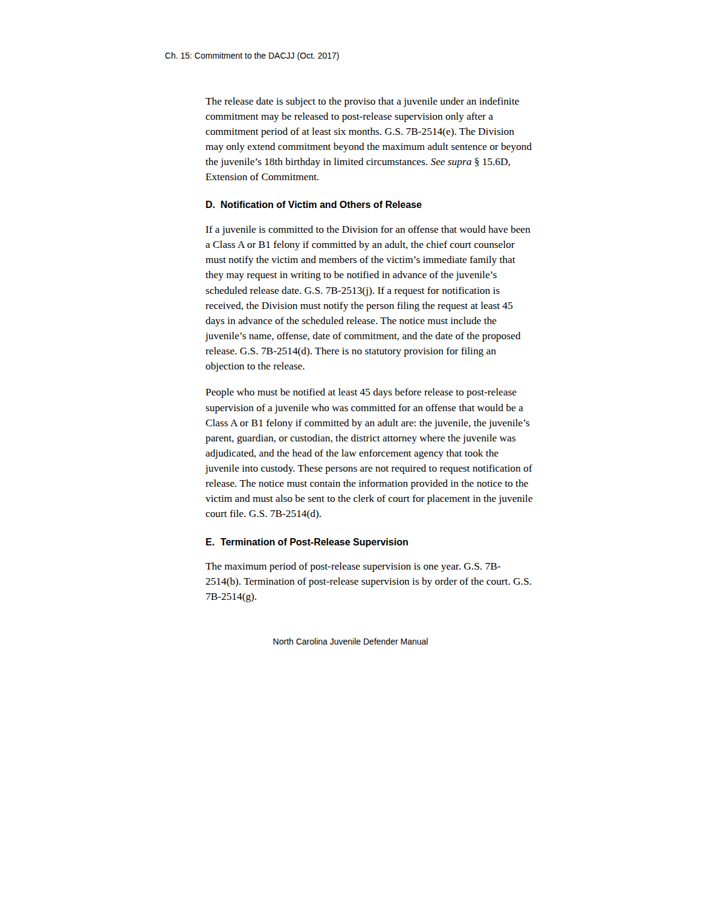Ch. 15: Commitment to the DACJJ (Oct. 2017)
The release date is subject to the proviso that a juvenile under an indefinite commitment may be released to post-release supervision only after a commitment period of at least six months. G.S. 7B-2514(e). The Division may only extend commitment beyond the maximum adult sentence or beyond the juvenile’s 18th birthday in limited circumstances. See supra § 15.6D, Extension of Commitment.
D. Notification of Victim and Others of Release
If a juvenile is committed to the Division for an offense that would have been a Class A or B1 felony if committed by an adult, the chief court counselor must notify the victim and members of the victim’s immediate family that they may request in writing to be notified in advance of the juvenile’s scheduled release date. G.S. 7B-2513(j). If a request for notification is received, the Division must notify the person filing the request at least 45 days in advance of the scheduled release. The notice must include the juvenile’s name, offense, date of commitment, and the date of the proposed release. G.S. 7B-2514(d). There is no statutory provision for filing an objection to the release.
People who must be notified at least 45 days before release to post-release supervision of a juvenile who was committed for an offense that would be a Class A or B1 felony if committed by an adult are: the juvenile, the juvenile’s parent, guardian, or custodian, the district attorney where the juvenile was adjudicated, and the head of the law enforcement agency that took the juvenile into custody. These persons are not required to request notification of release. The notice must contain the information provided in the notice to the victim and must also be sent to the clerk of court for placement in the juvenile court file. G.S. 7B-2514(d).
E. Termination of Post-Release Supervision
The maximum period of post-release supervision is one year. G.S. 7B-2514(b). Termination of post-release supervision is by order of the court. G.S. 7B-2514(g).
North Carolina Juvenile Defender Manual